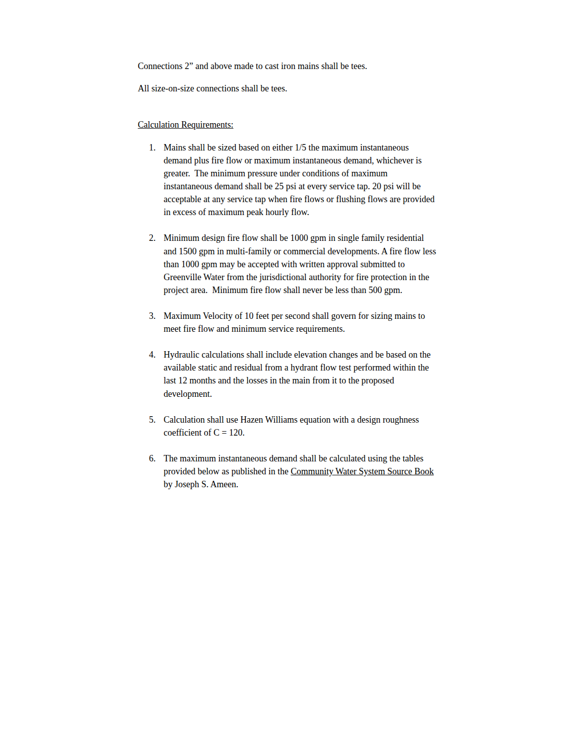Connections 2” and above made to cast iron mains shall be tees.
All size-on-size connections shall be tees.
Calculation Requirements:
Mains shall be sized based on either 1/5 the maximum instantaneous demand plus fire flow or maximum instantaneous demand, whichever is greater. The minimum pressure under conditions of maximum instantaneous demand shall be 25 psi at every service tap. 20 psi will be acceptable at any service tap when fire flows or flushing flows are provided in excess of maximum peak hourly flow.
Minimum design fire flow shall be 1000 gpm in single family residential and 1500 gpm in multi-family or commercial developments. A fire flow less than 1000 gpm may be accepted with written approval submitted to Greenville Water from the jurisdictional authority for fire protection in the project area. Minimum fire flow shall never be less than 500 gpm.
Maximum Velocity of 10 feet per second shall govern for sizing mains to meet fire flow and minimum service requirements.
Hydraulic calculations shall include elevation changes and be based on the available static and residual from a hydrant flow test performed within the last 12 months and the losses in the main from it to the proposed development.
Calculation shall use Hazen Williams equation with a design roughness coefficient of C = 120.
The maximum instantaneous demand shall be calculated using the tables provided below as published in the Community Water System Source Book by Joseph S. Ameen.